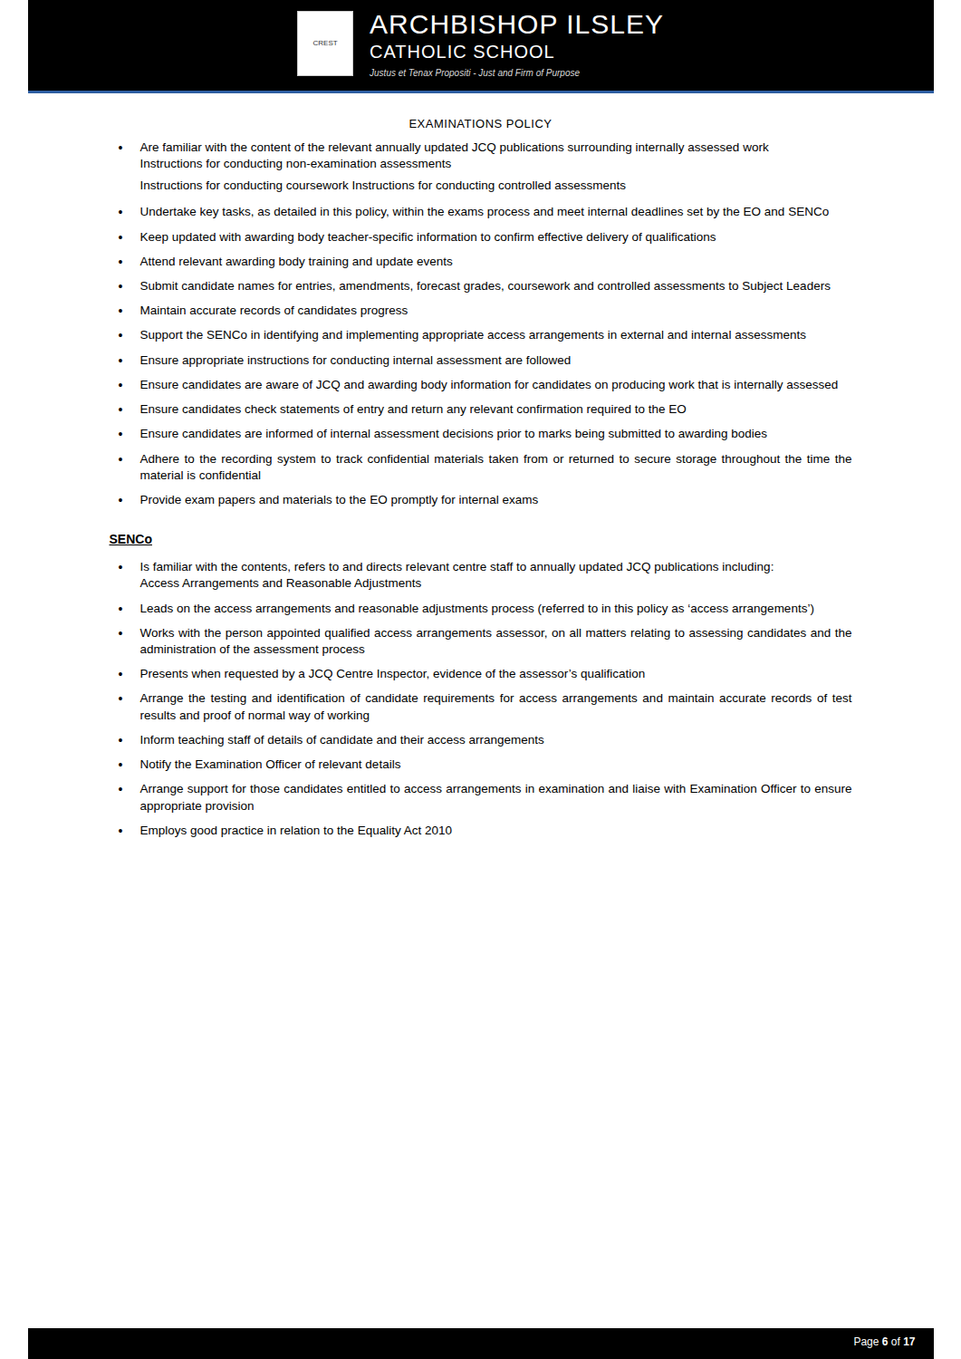CREST
ARCHBISHOP ILSLEY
CATHOLIC SCHOOL
Justus et Tenax Propositi - Just and Firm of Purpose
EXAMINATIONS POLICY
Are familiar with the content of the relevant annually updated JCQ publications surrounding internally assessed work
Instructions for conducting non-examination assessments
Instructions for conducting coursework Instructions for conducting controlled assessments
Undertake key tasks, as detailed in this policy, within the exams process and meet internal deadlines set by the EO and SENCo
Keep updated with awarding body teacher-specific information to confirm effective delivery of qualifications
Attend relevant awarding body training and update events
Submit candidate names for entries, amendments, forecast grades, coursework and controlled assessments to Subject Leaders
Maintain accurate records of candidates progress
Support the SENCo in identifying and implementing appropriate access arrangements in external and internal assessments
Ensure appropriate instructions for conducting internal assessment are followed
Ensure candidates are aware of JCQ and awarding body information for candidates on producing work that is internally assessed
Ensure candidates check statements of entry and return any relevant confirmation required to the EO
Ensure candidates are informed of internal assessment decisions prior to marks being submitted to awarding bodies
Adhere to the recording system to track confidential materials taken from or returned to secure storage throughout the time the material is confidential
Provide exam papers and materials to the EO promptly for internal exams
SENCo
Is familiar with the contents, refers to and directs relevant centre staff to annually updated JCQ publications including:
Access Arrangements and Reasonable Adjustments
Leads on the access arrangements and reasonable adjustments process (referred to in this policy as ‘access arrangements’)
Works with the person appointed qualified access arrangements assessor, on all matters relating to assessing candidates and the administration of the assessment process
Presents when requested by a JCQ Centre Inspector, evidence of the assessor’s qualification
Arrange the testing and identification of candidate requirements for access arrangements and maintain accurate records of test results and proof of normal way of working
Inform teaching staff of details of candidate and their access arrangements
Notify the Examination Officer of relevant details
Arrange support for those candidates entitled to access arrangements in examination and liaise with Examination Officer to ensure appropriate provision
Employs good practice in relation to the Equality Act 2010
Page 6 of 17